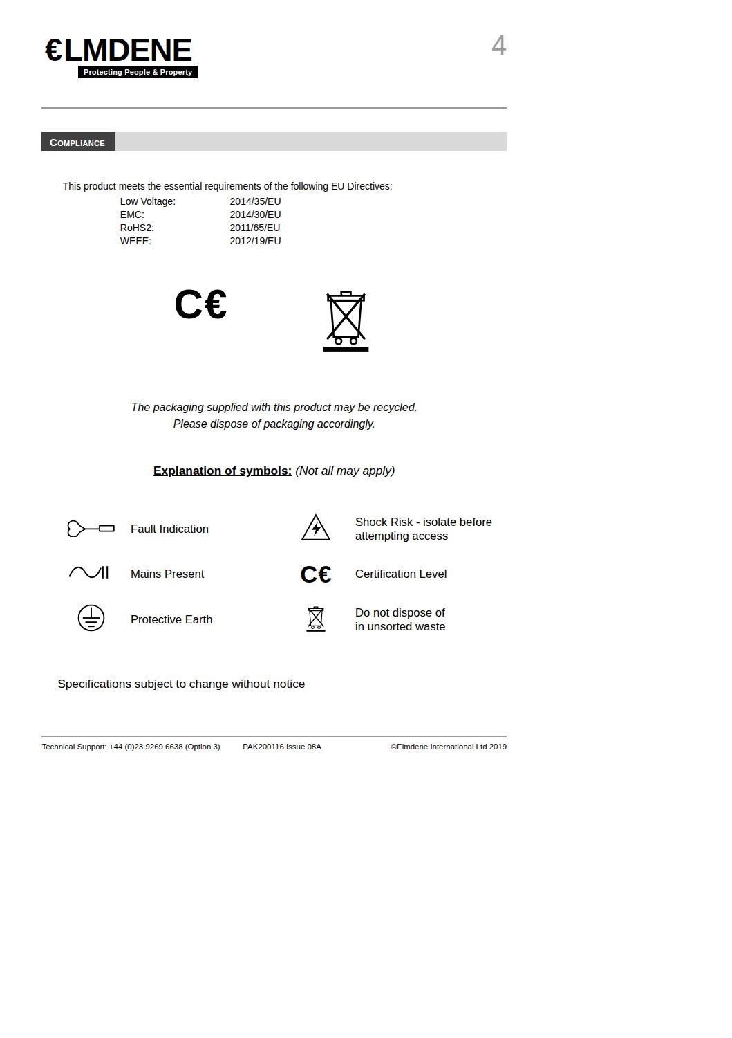€LMDENE
Protecting People & Property
4
Compliance
This product meets the essential requirements of the following EU Directives:
| Low Voltage: | 2014/35/EU |
| EMC: | 2014/30/EU |
| RoHS2: | 2011/65/EU |
| WEEE: | 2012/19/EU |
C€
The packaging supplied with this product may be recycled.
Please dispose of packaging accordingly.
Explanation of symbols: (Not all may apply)
| | Fault Indication | | Shock Risk - isolate before attempting access |
| | Mains Present | C€ | Certification Level |
| | Protective Earth | | Do not dispose of in unsorted waste |
Specifications subject to change without notice
Technical Support: +44 (0)23 9269 6638 (Option 3)
PAK200116 Issue 08A
©Elmdene International Ltd 2019